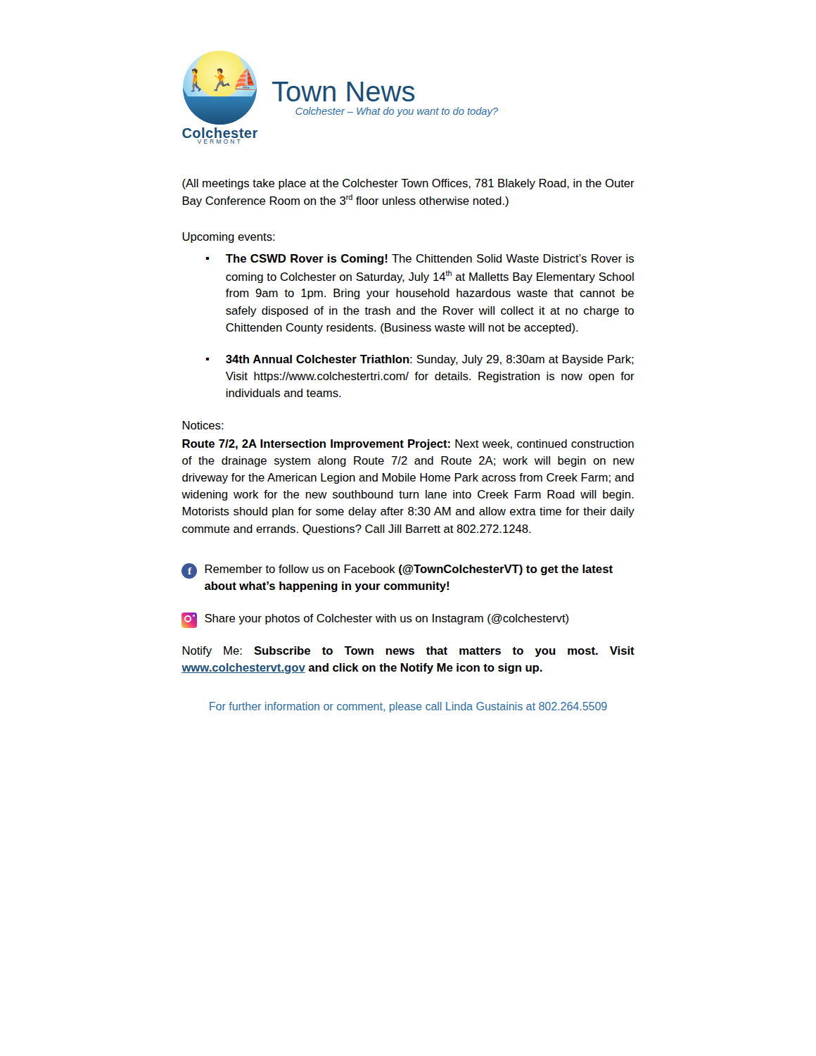🚶🏃⛵
Colchester
VERMONT
Town News Colchester – What do you want to do today?
(All meetings take place at the Colchester Town Offices, 781 Blakely Road, in the Outer Bay Conference Room on the 3rd floor unless otherwise noted.)
Upcoming events:
The CSWD Rover is Coming! The Chittenden Solid Waste District’s Rover is coming to Colchester on Saturday, July 14th at Malletts Bay Elementary School from 9am to 1pm. Bring your household hazardous waste that cannot be safely disposed of in the trash and the Rover will collect it at no charge to Chittenden County residents. (Business waste will not be accepted).
34th Annual Colchester Triathlon: Sunday, July 29, 8:30am at Bayside Park; Visit https://www.colchestertri.com/ for details. Registration is now open for individuals and teams.
Notices:
Route 7/2, 2A Intersection Improvement Project: Next week, continued construction of the drainage system along Route 7/2 and Route 2A; work will begin on new driveway for the American Legion and Mobile Home Park across from Creek Farm; and widening work for the new southbound turn lane into Creek Farm Road will begin. Motorists should plan for some delay after 8:30 AM and allow extra time for their daily commute and errands. Questions? Call Jill Barrett at 802.272.1248.
f
Remember to follow us on Facebook (@TownColchesterVT) to get the latest about what’s happening in your community!
Share your photos of Colchester with us on Instagram (@colchestervt)
Notify Me: Subscribe to Town news that matters to you most. Visit www.colchestervt.gov and click on the Notify Me icon to sign up.
For further information or comment, please call Linda Gustainis at 802.264.5509